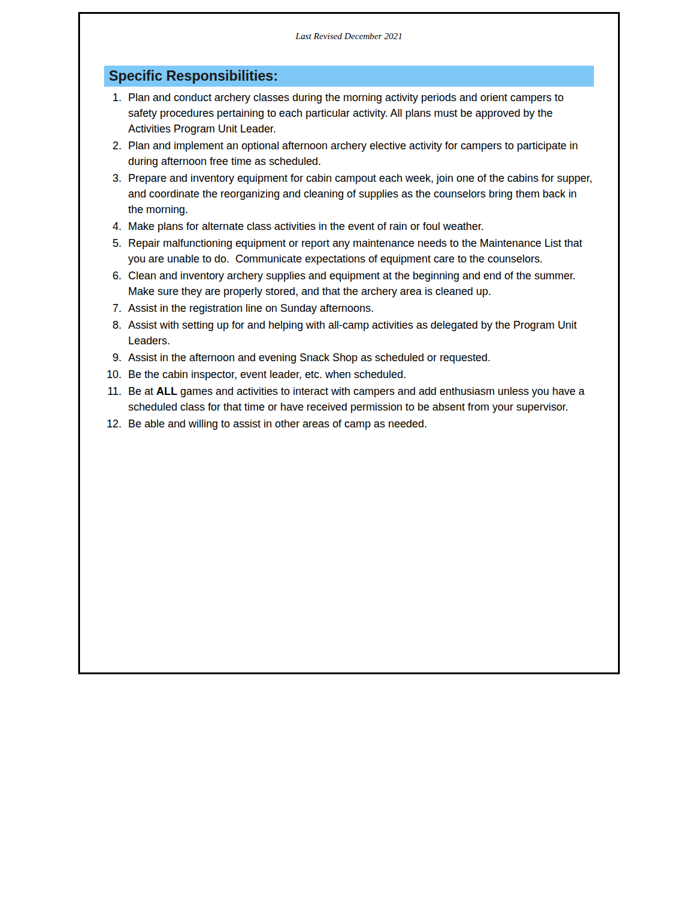Last Revised December 2021
Specific Responsibilities:
Plan and conduct archery classes during the morning activity periods and orient campers to safety procedures pertaining to each particular activity. All plans must be approved by the Activities Program Unit Leader.
Plan and implement an optional afternoon archery elective activity for campers to participate in during afternoon free time as scheduled.
Prepare and inventory equipment for cabin campout each week, join one of the cabins for supper, and coordinate the reorganizing and cleaning of supplies as the counselors bring them back in the morning.
Make plans for alternate class activities in the event of rain or foul weather.
Repair malfunctioning equipment or report any maintenance needs to the Maintenance List that you are unable to do. Communicate expectations of equipment care to the counselors.
Clean and inventory archery supplies and equipment at the beginning and end of the summer. Make sure they are properly stored, and that the archery area is cleaned up.
Assist in the registration line on Sunday afternoons.
Assist with setting up for and helping with all-camp activities as delegated by the Program Unit Leaders.
Assist in the afternoon and evening Snack Shop as scheduled or requested.
Be the cabin inspector, event leader, etc. when scheduled.
Be at ALL games and activities to interact with campers and add enthusiasm unless you have a scheduled class for that time or have received permission to be absent from your supervisor.
Be able and willing to assist in other areas of camp as needed.